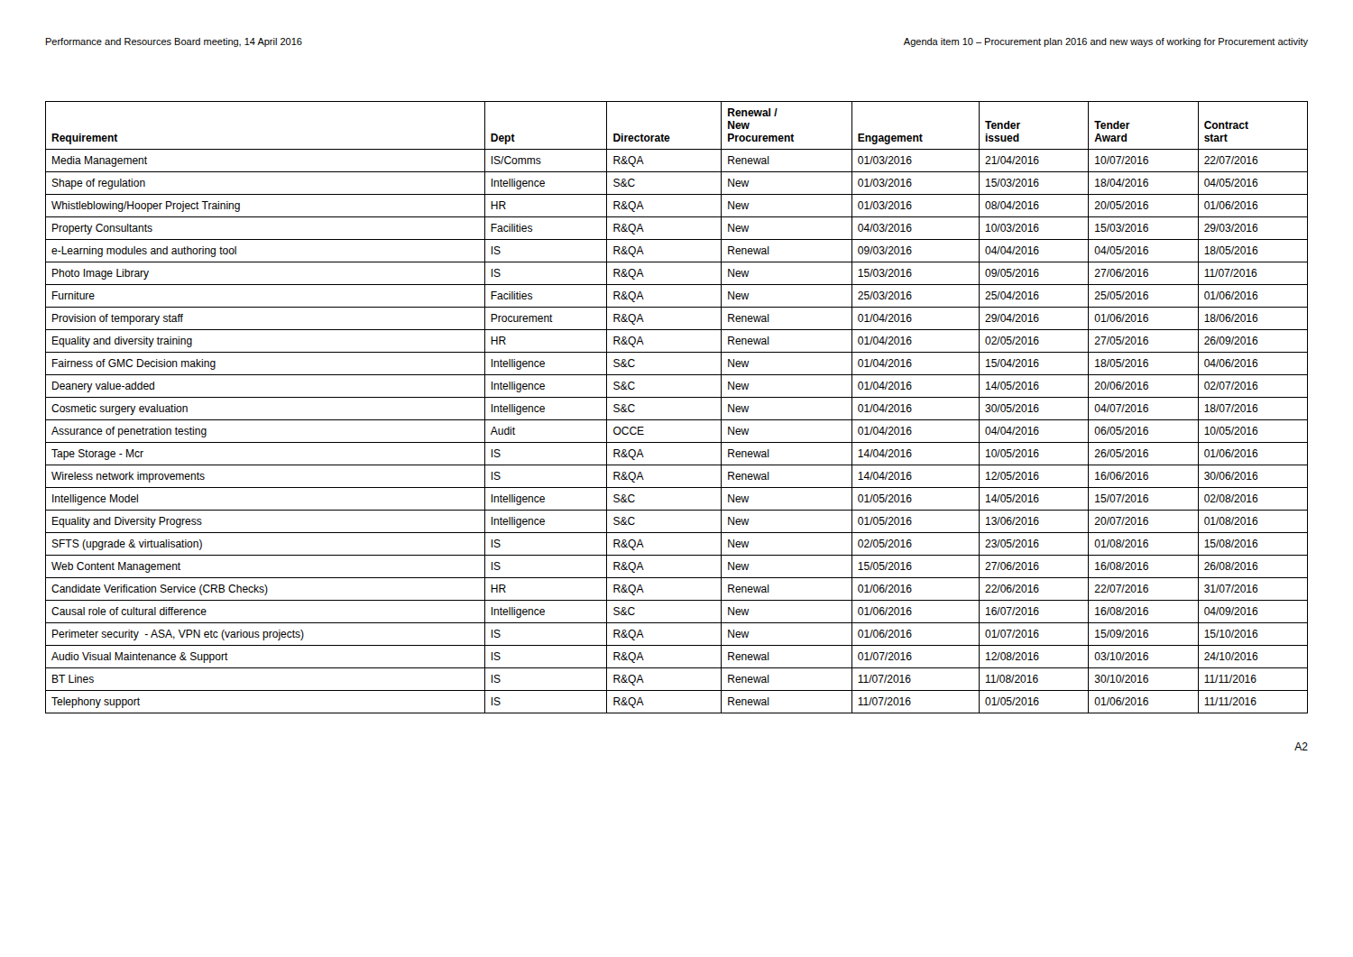Performance and Resources Board meeting, 14 April 2016
Agenda item 10 – Procurement plan 2016 and new ways of working for Procurement activity
Procurement plan 2016 schedule of requirements
| Requirement | Dept | Directorate | Renewal / New Procurement | Engagement | Tender issued | Tender Award | Contract start |
| --- | --- | --- | --- | --- | --- | --- | --- |
| Media Management | IS/Comms | R&QA | Renewal | 01/03/2016 | 21/04/2016 | 10/07/2016 | 22/07/2016 |
| Shape of regulation | Intelligence | S&C | New | 01/03/2016 | 15/03/2016 | 18/04/2016 | 04/05/2016 |
| Whistleblowing/Hooper Project Training | HR | R&QA | New | 01/03/2016 | 08/04/2016 | 20/05/2016 | 01/06/2016 |
| Property Consultants | Facilities | R&QA | New | 04/03/2016 | 10/03/2016 | 15/03/2016 | 29/03/2016 |
| e-Learning modules and authoring tool | IS | R&QA | Renewal | 09/03/2016 | 04/04/2016 | 04/05/2016 | 18/05/2016 |
| Photo Image Library | IS | R&QA | New | 15/03/2016 | 09/05/2016 | 27/06/2016 | 11/07/2016 |
| Furniture | Facilities | R&QA | New | 25/03/2016 | 25/04/2016 | 25/05/2016 | 01/06/2016 |
| Provision of temporary staff | Procurement | R&QA | Renewal | 01/04/2016 | 29/04/2016 | 01/06/2016 | 18/06/2016 |
| Equality and diversity training | HR | R&QA | Renewal | 01/04/2016 | 02/05/2016 | 27/05/2016 | 26/09/2016 |
| Fairness of GMC Decision making | Intelligence | S&C | New | 01/04/2016 | 15/04/2016 | 18/05/2016 | 04/06/2016 |
| Deanery value-added | Intelligence | S&C | New | 01/04/2016 | 14/05/2016 | 20/06/2016 | 02/07/2016 |
| Cosmetic surgery evaluation | Intelligence | S&C | New | 01/04/2016 | 30/05/2016 | 04/07/2016 | 18/07/2016 |
| Assurance of penetration testing | Audit | OCCE | New | 01/04/2016 | 04/04/2016 | 06/05/2016 | 10/05/2016 |
| Tape Storage - Mcr | IS | R&QA | Renewal | 14/04/2016 | 10/05/2016 | 26/05/2016 | 01/06/2016 |
| Wireless network improvements | IS | R&QA | Renewal | 14/04/2016 | 12/05/2016 | 16/06/2016 | 30/06/2016 |
| Intelligence Model | Intelligence | S&C | New | 01/05/2016 | 14/05/2016 | 15/07/2016 | 02/08/2016 |
| Equality and Diversity Progress | Intelligence | S&C | New | 01/05/2016 | 13/06/2016 | 20/07/2016 | 01/08/2016 |
| SFTS (upgrade & virtualisation) | IS | R&QA | New | 02/05/2016 | 23/05/2016 | 01/08/2016 | 15/08/2016 |
| Web Content Management | IS | R&QA | New | 15/05/2016 | 27/06/2016 | 16/08/2016 | 26/08/2016 |
| Candidate Verification Service (CRB Checks) | HR | R&QA | Renewal | 01/06/2016 | 22/06/2016 | 22/07/2016 | 31/07/2016 |
| Causal role of cultural difference | Intelligence | S&C | New | 01/06/2016 | 16/07/2016 | 16/08/2016 | 04/09/2016 |
| Perimeter security - ASA, VPN etc (various projects) | IS | R&QA | New | 01/06/2016 | 01/07/2016 | 15/09/2016 | 15/10/2016 |
| Audio Visual Maintenance & Support | IS | R&QA | Renewal | 01/07/2016 | 12/08/2016 | 03/10/2016 | 24/10/2016 |
| BT Lines | IS | R&QA | Renewal | 11/07/2016 | 11/08/2016 | 30/10/2016 | 11/11/2016 |
| Telephony support | IS | R&QA | Renewal | 11/07/2016 | 01/05/2016 | 01/06/2016 | 11/11/2016 |
A2